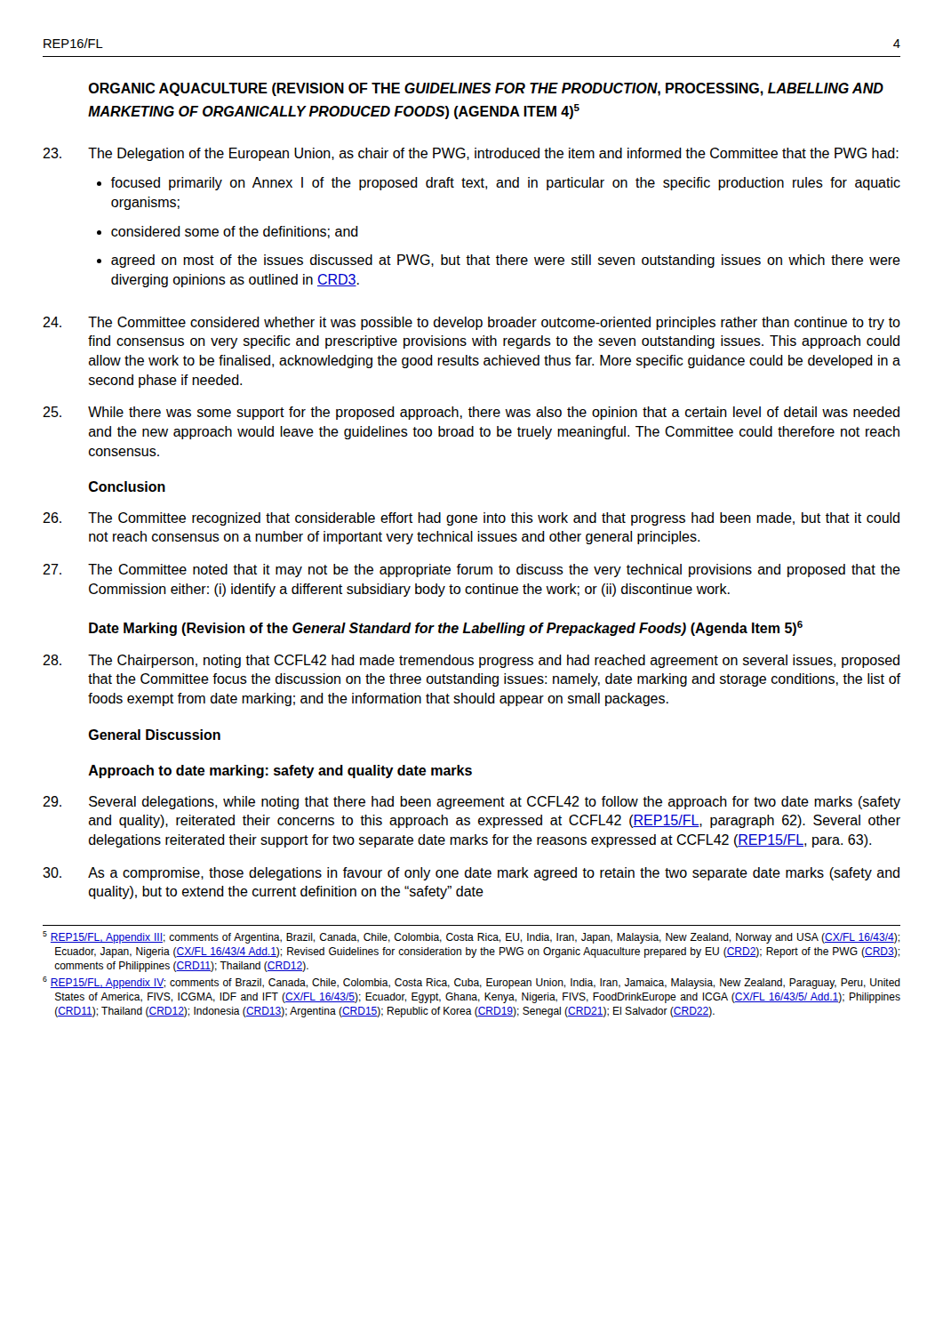REP16/FL 4
Organic Aquaculture (Revision of the Guidelines for the Production, Processing, Labelling and Marketing of Organically Produced Foods) (Agenda Item 4)5
23.
The Delegation of the European Union, as chair of the PWG, introduced the item and informed the Committee that the PWG had:
focused primarily on Annex I of the proposed draft text, and in particular on the specific production rules for aquatic organisms;
considered some of the definitions; and
agreed on most of the issues discussed at PWG, but that there were still seven outstanding issues on which there were diverging opinions as outlined in CRD3.
24.
The Committee considered whether it was possible to develop broader outcome-oriented principles rather than continue to try to find consensus on very specific and prescriptive provisions with regards to the seven outstanding issues. This approach could allow the work to be finalised, acknowledging the good results achieved thus far. More specific guidance could be developed in a second phase if needed.
25.
While there was some support for the proposed approach, there was also the opinion that a certain level of detail was needed and the new approach would leave the guidelines too broad to be truely meaningful. The Committee could therefore not reach consensus.
Conclusion
26.
The Committee recognized that considerable effort had gone into this work and that progress had been made, but that it could not reach consensus on a number of important very technical issues and other general principles.
27.
The Committee noted that it may not be the appropriate forum to discuss the very technical provisions and proposed that the Commission either: (i) identify a different subsidiary body to continue the work; or (ii) discontinue work.
Date Marking (Revision of the General Standard for the Labelling of Prepackaged Foods) (Agenda Item 5)6
28.
The Chairperson, noting that CCFL42 had made tremendous progress and had reached agreement on several issues, proposed that the Committee focus the discussion on the three outstanding issues: namely, date marking and storage conditions, the list of foods exempt from date marking; and the information that should appear on small packages.
General Discussion
Approach to date marking: safety and quality date marks
29.
Several delegations, while noting that there had been agreement at CCFL42 to follow the approach for two date marks (safety and quality), reiterated their concerns to this approach as expressed at CCFL42 (REP15/FL, paragraph 62). Several other delegations reiterated their support for two separate date marks for the reasons expressed at CCFL42 (REP15/FL, para. 63).
30.
As a compromise, those delegations in favour of only one date mark agreed to retain the two separate date marks (safety and quality), but to extend the current definition on the “safety” date
5 REP15/FL, Appendix III; comments of Argentina, Brazil, Canada, Chile, Colombia, Costa Rica, EU, India, Iran, Japan, Malaysia, New Zealand, Norway and USA (CX/FL 16/43/4); Ecuador, Japan, Nigeria (CX/FL 16/43/4 Add.1); Revised Guidelines for consideration by the PWG on Organic Aquaculture prepared by EU (CRD2); Report of the PWG (CRD3); comments of Philippines (CRD11); Thailand (CRD12).
6 REP15/FL, Appendix IV; comments of Brazil, Canada, Chile, Colombia, Costa Rica, Cuba, European Union, India, Iran, Jamaica, Malaysia, New Zealand, Paraguay, Peru, United States of America, FIVS, ICGMA, IDF and IFT (CX/FL 16/43/5); Ecuador, Egypt, Ghana, Kenya, Nigeria, FIVS, FoodDrinkEurope and ICGA (CX/FL 16/43/5/ Add.1); Philippines (CRD11); Thailand (CRD12); Indonesia (CRD13); Argentina (CRD15); Republic of Korea (CRD19); Senegal (CRD21); El Salvador (CRD22).